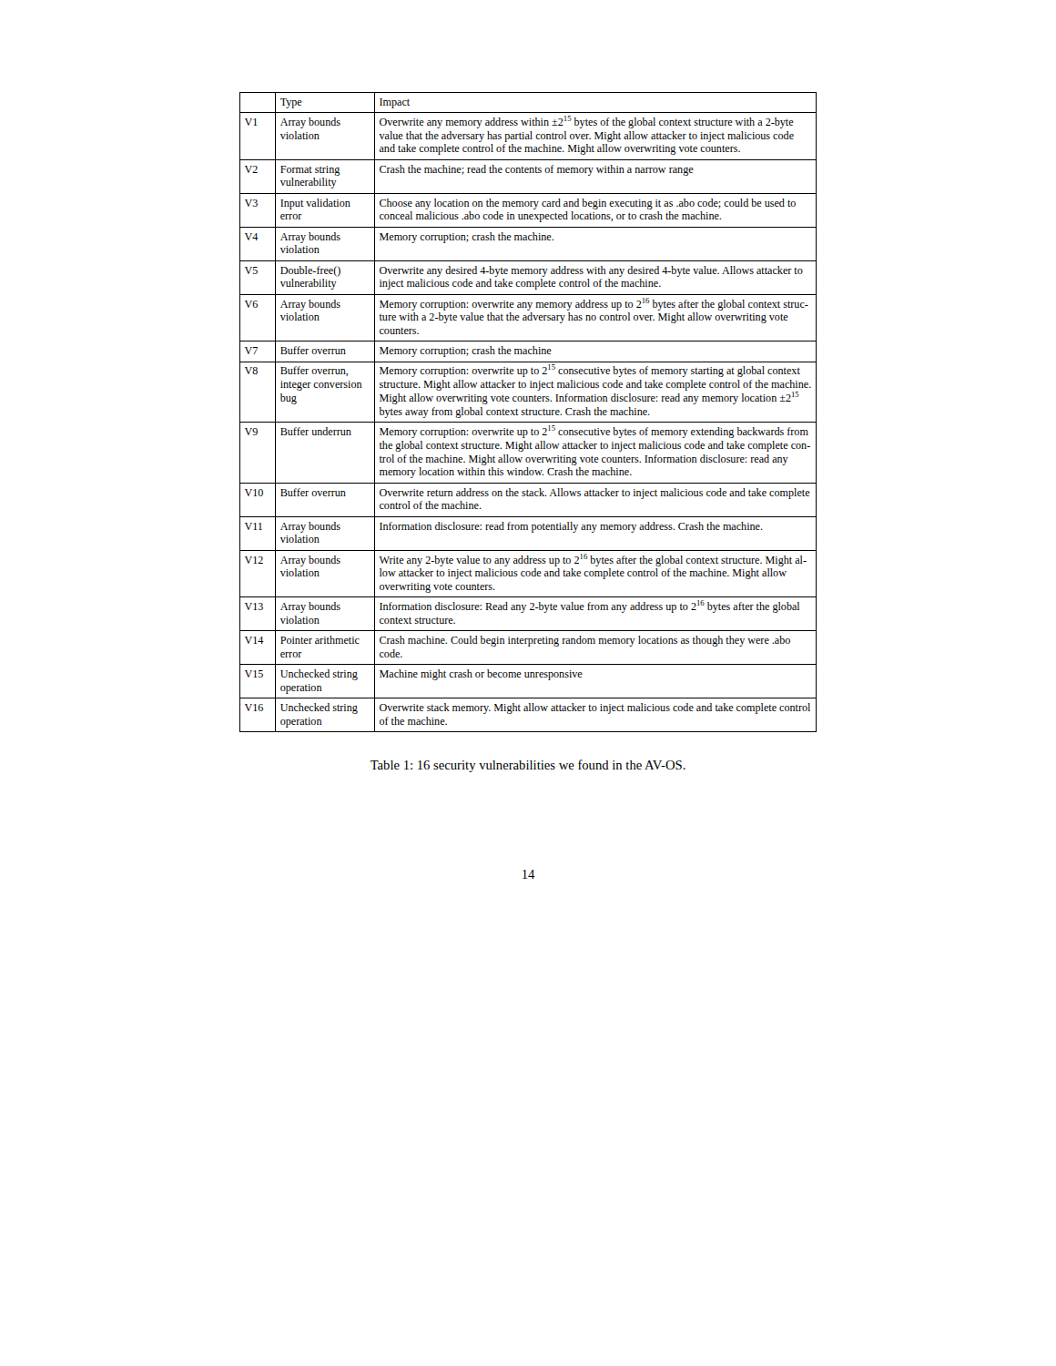| | Type | Impact |
| --- | --- | --- |
| V1 | Array bounds violation | Overwrite any memory address within ±2 15 bytes of the global context structure with a 2-byte value that the adversary has partial control over. Might allow attacker to inject malicious code and take complete control of the machine. Might allow overwriting vote counters. |
| V2 | Format string vulnerability | Crash the machine; read the contents of memory within a narrow range |
| V3 | Input validation error | Choose any location on the memory card and begin executing it as .abo code; could be used to conceal malicious .abo code in unexpected locations, or to crash the machine. |
| V4 | Array bounds violation | Memory corruption; crash the machine. |
| V5 | Double-free() vulnerability | Overwrite any desired 4-byte memory address with any desired 4-byte value. Allows attacker to inject malicious code and take complete control of the machine. |
| V6 | Array bounds violation | Memory corruption: overwrite any memory address up to 2 16 bytes after the global context structure with a 2-byte value that the adversary has no control over. Might allow overwriting vote counters. |
| V7 | Buffer overrun | Memory corruption; crash the machine |
| V8 | Buffer overrun, integer conversion bug | Memory corruption: overwrite up to 2 15 consecutive bytes of memory starting at global context structure. Might allow attacker to inject malicious code and take complete control of the machine. Might allow overwriting vote counters. Information disclosure: read any memory location ±2 15 bytes away from global context structure. Crash the machine. |
| V9 | Buffer underrun | Memory corruption: overwrite up to 2 15 consecutive bytes of memory extending backwards from the global context structure. Might allow attacker to inject malicious code and take complete control of the machine. Might allow overwriting vote counters. Information disclosure: read any memory location within this window. Crash the machine. |
| V10 | Buffer overrun | Overwrite return address on the stack. Allows attacker to inject malicious code and take complete control of the machine. |
| V11 | Array bounds violation | Information disclosure: read from potentially any memory address. Crash the machine. |
| V12 | Array bounds violation | Write any 2-byte value to any address up to 2 16 bytes after the global context structure. Might allow attacker to inject malicious code and take complete control of the machine. Might allow overwriting vote counters. |
| V13 | Array bounds violation | Information disclosure: Read any 2-byte value from any address up to 2 16 bytes after the global context structure. |
| V14 | Pointer arithmetic error | Crash machine. Could begin interpreting random memory locations as though they were .abo code. |
| V15 | Unchecked string operation | Machine might crash or become unresponsive |
| V16 | Unchecked string operation | Overwrite stack memory. Might allow attacker to inject malicious code and take complete control of the machine. |
Table 1: 16 security vulnerabilities we found in the AV-OS.
14